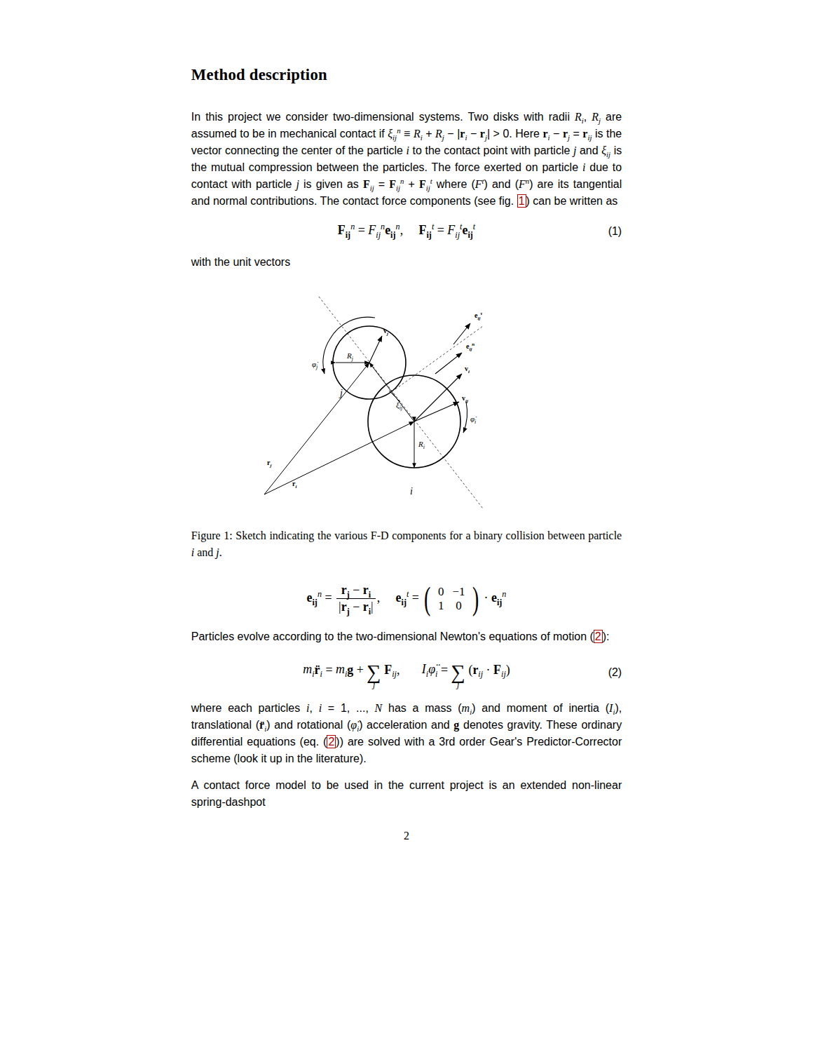Method description
In this project we consider two-dimensional systems. Two disks with radii Ri, Rj are assumed to be in mechanical contact if ξijn ≡ Ri + Rj − |ri − rj| > 0. Here ri − rj = rij is the vector connecting the center of the particle i to the contact point with particle j and ξij is the mutual compression between the particles. The force exerted on particle i due to contact with particle j is given as Fij = Fijn + Fijt where (Ft) and (Fn) are its tangential and normal contributions. The contact force components (see fig. 1) can be written as
Fijn = Fijn eijn, Fijt = Fijt eijt
(1)
with the unit vectors
eijτ eijn vi vij vj rj ri Rj Ri ξij φ̇j φ̇i j i
Figure 1: Sketch indicating the various F-D components for a binary collision between particle i and j.
eijn = rj − ri |rj − ri| , eijt = (
| 0 | −1 |
| 1 | 0 |
) · eijn
Particles evolve according to the two-dimensional Newton's equations of motion (2):
mi r̈i = mi g + ∑j Fij, Ii φ̈i = ∑j (rij · Fij)
(2)
where each particles i, i = 1, ..., N has a mass (mi) and moment of inertia (Ii), translational (r̈i) and rotational (φ̈i) acceleration and g denotes gravity. These ordinary differential equations (eq. (2)) are solved with a 3rd order Gear's Predictor-Corrector scheme (look it up in the literature).
A contact force model to be used in the current project is an extended non-linear spring-dashpot
2